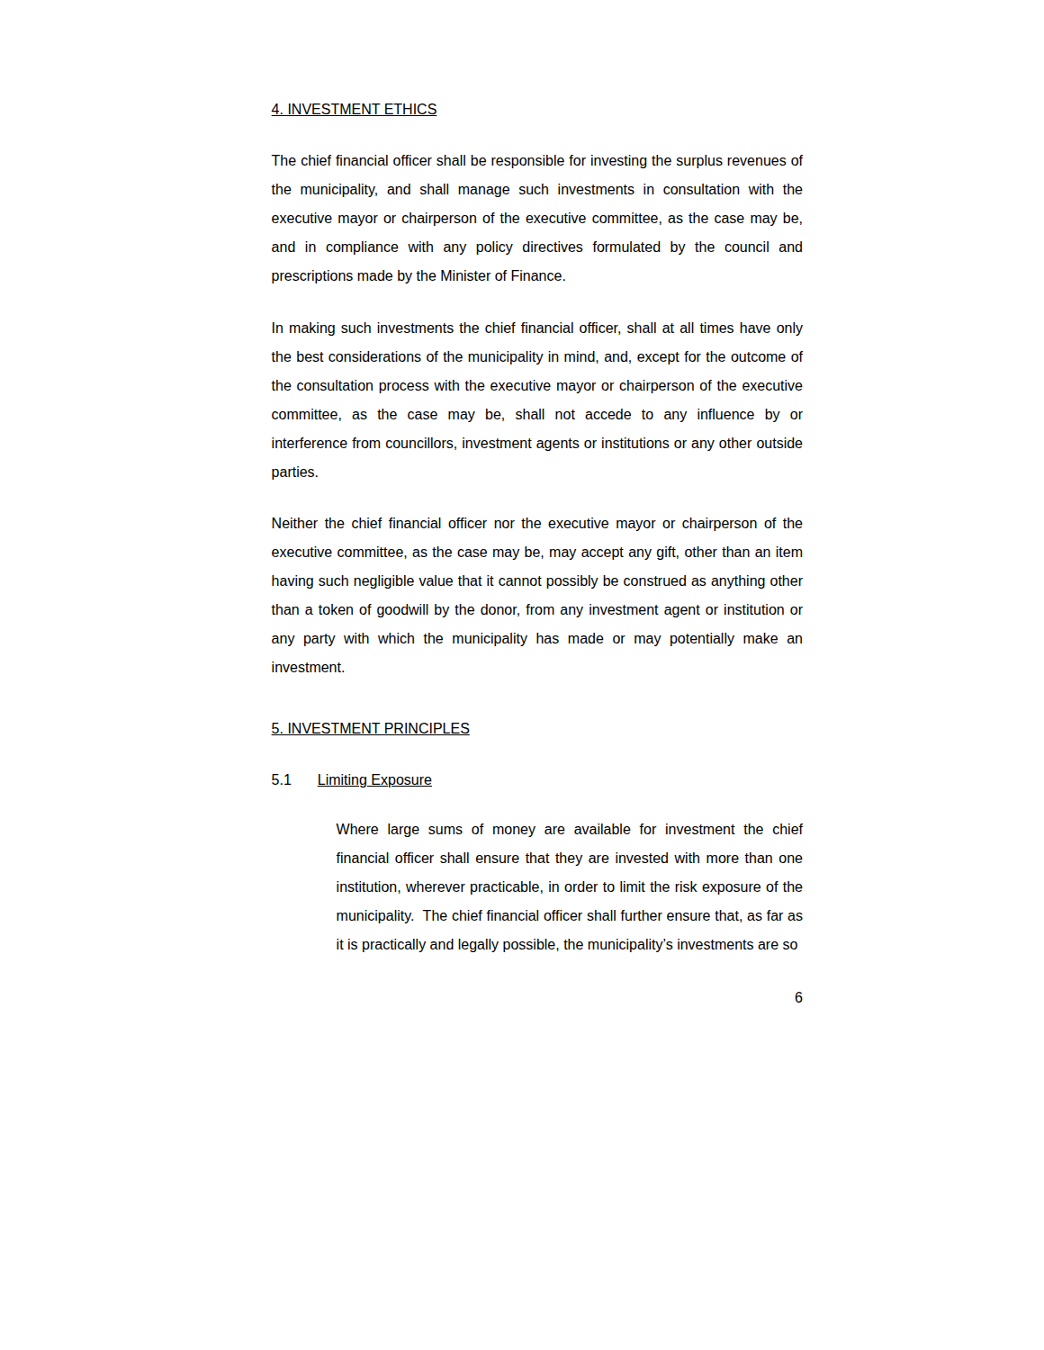4. INVESTMENT ETHICS
The chief financial officer shall be responsible for investing the surplus revenues of the municipality, and shall manage such investments in consultation with the executive mayor or chairperson of the executive committee, as the case may be, and in compliance with any policy directives formulated by the council and prescriptions made by the Minister of Finance.
In making such investments the chief financial officer, shall at all times have only the best considerations of the municipality in mind, and, except for the outcome of the consultation process with the executive mayor or chairperson of the executive committee, as the case may be, shall not accede to any influence by or interference from councillors, investment agents or institutions or any other outside parties.
Neither the chief financial officer nor the executive mayor or chairperson of the executive committee, as the case may be, may accept any gift, other than an item having such negligible value that it cannot possibly be construed as anything other than a token of goodwill by the donor, from any investment agent or institution or any party with which the municipality has made or may potentially make an investment.
5. INVESTMENT PRINCIPLES
5.1 Limiting Exposure
Where large sums of money are available for investment the chief financial officer shall ensure that they are invested with more than one institution, wherever practicable, in order to limit the risk exposure of the municipality. The chief financial officer shall further ensure that, as far as it is practically and legally possible, the municipality’s investments are so
6